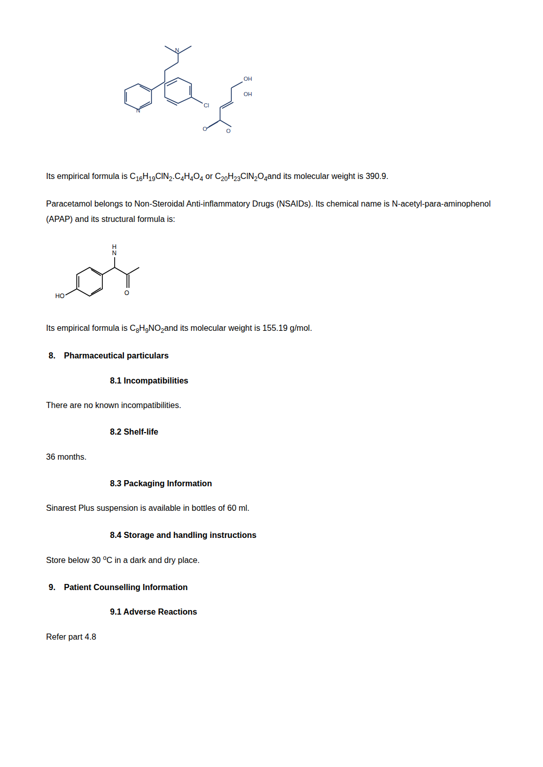N N Cl OH OH O O
Its empirical formula is C16H19ClN2.C4H4O4 or C20H23ClN2O4and its molecular weight is 390.9.
Paracetamol belongs to Non-Steroidal Anti-inflammatory Drugs (NSAIDs). Its chemical name is N-acetyl-para-aminophenol (APAP) and its structural formula is:
HO N H O
Its empirical formula is C8H9NO2and its molecular weight is 155.19 g/mol.
Pharmaceutical particulars
8.1 Incompatibilities
There are no known incompatibilities.
8.2 Shelf-life
36 months.
8.3 Packaging Information
Sinarest Plus suspension is available in bottles of 60 ml.
8.4 Storage and handling instructions
Store below 30 oC in a dark and dry place.
Patient Counselling Information
9.1 Adverse Reactions
Refer part 4.8